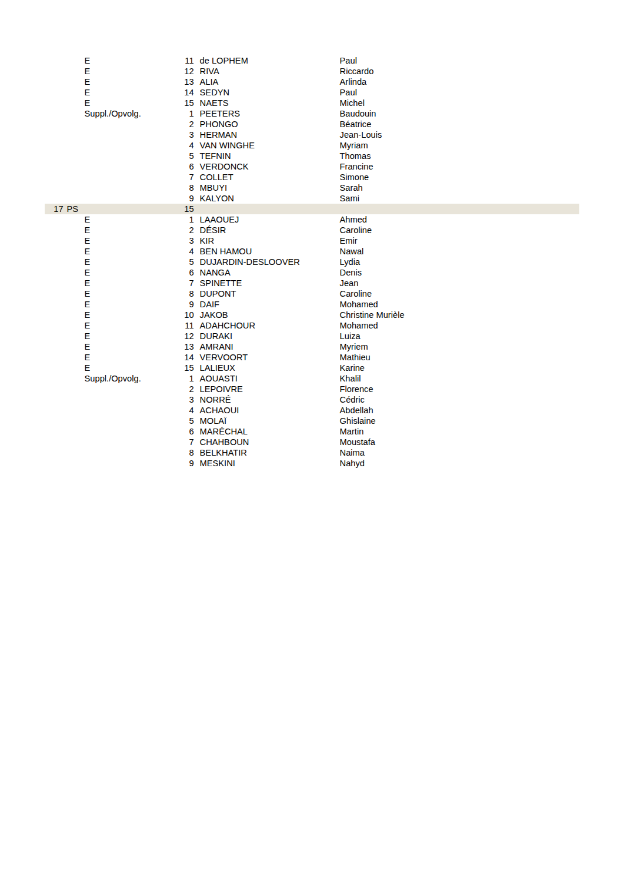| | E | 11 | de LOPHEM | Paul |
| | E | 12 | RIVA | Riccardo |
| | E | 13 | ALIA | Arlinda |
| | E | 14 | SEDYN | Paul |
| | E | 15 | NAETS | Michel |
| | Suppl./Opvolg. | 1 | PEETERS | Baudouin |
| | | 2 | PHONGO | Béatrice |
| | | 3 | HERMAN | Jean-Louis |
| | | 4 | VAN WINGHE | Myriam |
| | | 5 | TEFNIN | Thomas |
| | | 6 | VERDONCK | Francine |
| | | 7 | COLLET | Simone |
| | | 8 | MBUYI | Sarah |
| | | 9 | KALYON | Sami |
| 17 | PS | 15 | | |
| | E | 1 | LAAOUEJ | Ahmed |
| | E | 2 | DÉSIR | Caroline |
| | E | 3 | KIR | Emir |
| | E | 4 | BEN HAMOU | Nawal |
| | E | 5 | DUJARDIN-DESLOOVER | Lydia |
| | E | 6 | NANGA | Denis |
| | E | 7 | SPINETTE | Jean |
| | E | 8 | DUPONT | Caroline |
| | E | 9 | DAIF | Mohamed |
| | E | 10 | JAKOB | Christine Murièle |
| | E | 11 | ADAHCHOUR | Mohamed |
| | E | 12 | DURAKI | Luiza |
| | E | 13 | AMRANI | Myriem |
| | E | 14 | VERVOORT | Mathieu |
| | E | 15 | LALIEUX | Karine |
| | Suppl./Opvolg. | 1 | AOUASTI | Khalil |
| | | 2 | LEPOIVRE | Florence |
| | | 3 | NORRÉ | Cédric |
| | | 4 | ACHAOUI | Abdellah |
| | | 5 | MOLAÏ | Ghislaine |
| | | 6 | MARÉCHAL | Martin |
| | | 7 | CHAHBOUN | Moustafa |
| | | 8 | BELKHATIR | Naima |
| | | 9 | MESKINI | Nahyd |